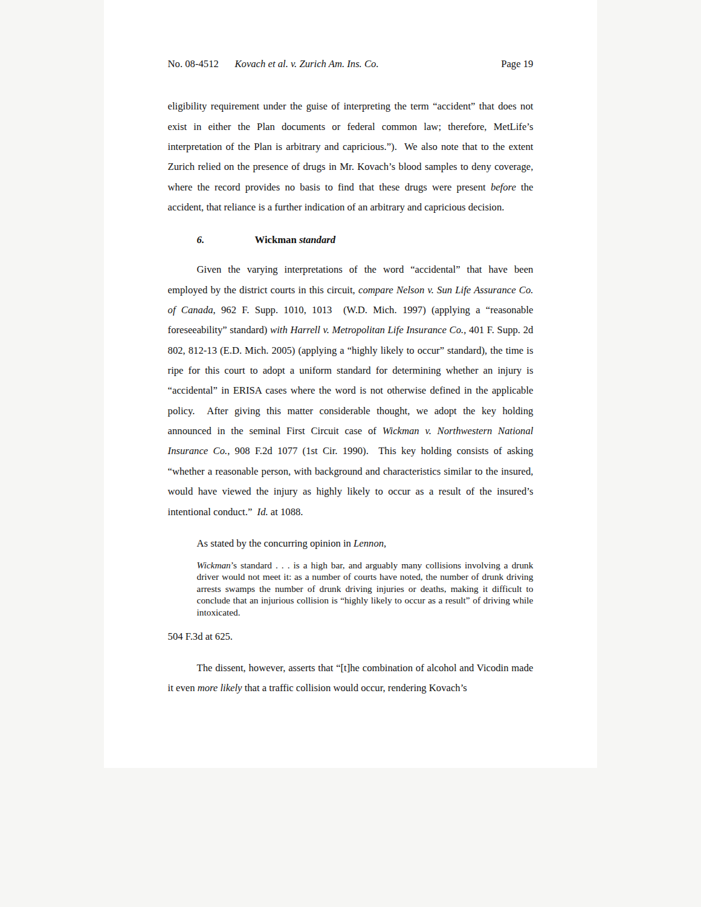No. 08-4512 Kovach et al. v. Zurich Am. Ins. Co. Page 19
eligibility requirement under the guise of interpreting the term “accident” that does not exist in either the Plan documents or federal common law; therefore, MetLife’s interpretation of the Plan is arbitrary and capricious.”). We also note that to the extent Zurich relied on the presence of drugs in Mr. Kovach’s blood samples to deny coverage, where the record provides no basis to find that these drugs were present before the accident, that reliance is a further indication of an arbitrary and capricious decision.
6. Wickman standard
Given the varying interpretations of the word “accidental” that have been employed by the district courts in this circuit, compare Nelson v. Sun Life Assurance Co. of Canada, 962 F. Supp. 1010, 1013 (W.D. Mich. 1997) (applying a “reasonable foreseeability” standard) with Harrell v. Metropolitan Life Insurance Co., 401 F. Supp. 2d 802, 812-13 (E.D. Mich. 2005) (applying a “highly likely to occur” standard), the time is ripe for this court to adopt a uniform standard for determining whether an injury is “accidental” in ERISA cases where the word is not otherwise defined in the applicable policy. After giving this matter considerable thought, we adopt the key holding announced in the seminal First Circuit case of Wickman v. Northwestern National Insurance Co., 908 F.2d 1077 (1st Cir. 1990). This key holding consists of asking “whether a reasonable person, with background and characteristics similar to the insured, would have viewed the injury as highly likely to occur as a result of the insured’s intentional conduct.” Id. at 1088.
As stated by the concurring opinion in Lennon,
Wickman’s standard . . . is a high bar, and arguably many collisions involving a drunk driver would not meet it: as a number of courts have noted, the number of drunk driving arrests swamps the number of drunk driving injuries or deaths, making it difficult to conclude that an injurious collision is “highly likely to occur as a result” of driving while intoxicated.
504 F.3d at 625.
The dissent, however, asserts that “[t]he combination of alcohol and Vicodin made it even more likely that a traffic collision would occur, rendering Kovach’s